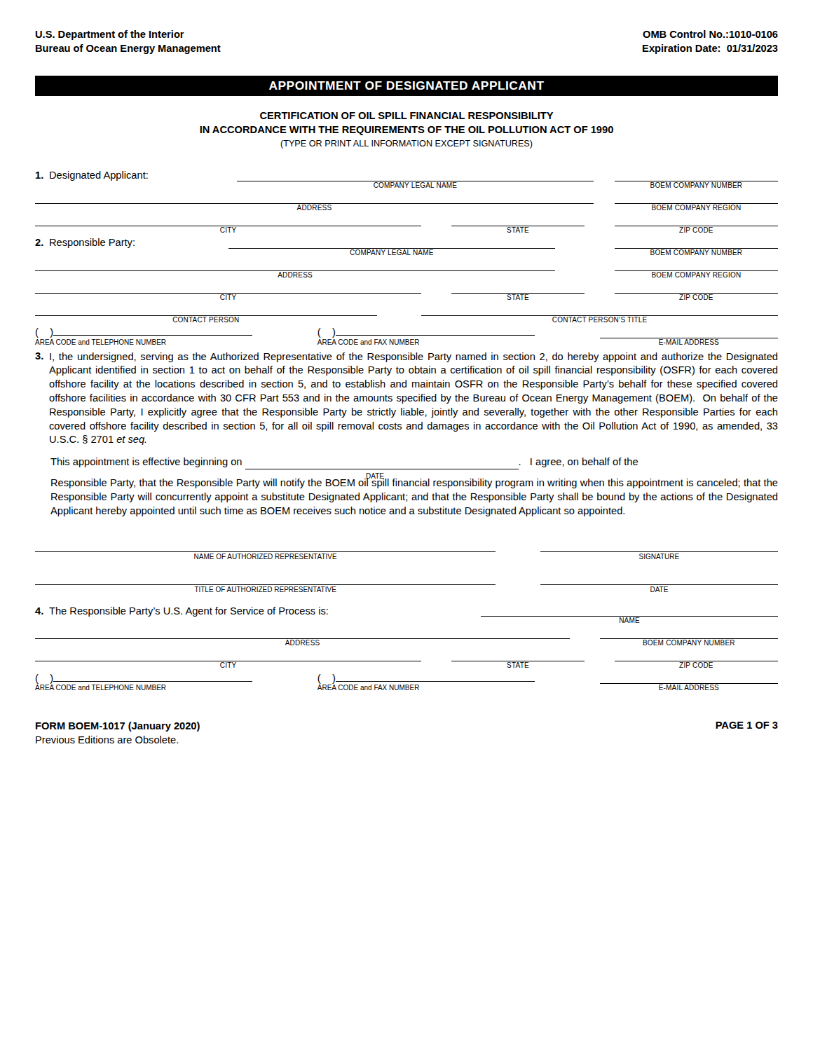U.S. Department of the Interior
Bureau of Ocean Energy Management
OMB Control No.:1010-0106
Expiration Date: 01/31/2023
APPOINTMENT OF DESIGNATED APPLICANT
CERTIFICATION OF OIL SPILL FINANCIAL RESPONSIBILITY
IN ACCORDANCE WITH THE REQUIREMENTS OF THE OIL POLLUTION ACT OF 1990
(TYPE OR PRINT ALL INFORMATION EXCEPT SIGNATURES)
| 1. | Designated Applicant: | | | |
| | | COMPANY LEGAL NAME | | BOEM COMPANY NUMBER |
| ADDRESS | | BOEM COMPANY REGION |
| CITY | | STATE | | ZIP CODE |
| 2. | Responsible Party: | | | |
| | | COMPANY LEGAL NAME | | BOEM COMPANY NUMBER |
| ADDRESS | | BOEM COMPANY REGION |
| CITY | | STATE | | ZIP CODE |
| CONTACT PERSON | | CONTACT PERSON’S TITLE |
| ( ) | | ( ) | | |
| AREA CODE and TELEPHONE NUMBER | | AREA CODE and FAX NUMBER | | E-MAIL ADDRESS |
| 3. | I, the undersigned, serving as the Authorized Representative of the Responsible Party named in section 2, do hereby appoint and authorize the Designated Applicant identified in section 1 to act on behalf of the Responsible Party to obtain a certification of oil spill financial responsibility (OSFR) for each covered offshore facility at the locations described in section 5, and to establish and maintain OSFR on the Responsible Party’s behalf for these specified covered offshore facilities in accordance with 30 CFR Part 553 and in the amounts specified by the Bureau of Ocean Energy Management (BOEM). On behalf of the Responsible Party, I explicitly agree that the Responsible Party be strictly liable, jointly and severally, together with the other Responsible Parties for each covered offshore facility described in section 5, for all oil spill removal costs and damages in accordance with the Oil Pollution Act of 1990, as amended, 33 U.S.C. § 2701 et seq. |
This appointment is effective beginning on . I agree, on behalf of the
DATE
Responsible Party, that the Responsible Party will notify the BOEM oil spill financial responsibility program in writing when this appointment is canceled; that the Responsible Party will concurrently appoint a substitute Designated Applicant; and that the Responsible Party shall be bound by the actions of the Designated Applicant hereby appointed until such time as BOEM receives such notice and a substitute Designated Applicant so appointed.
| NAME OF AUTHORIZED REPRESENTATIVE | | SIGNATURE |
| TITLE OF AUTHORIZED REPRESENTATIVE | | DATE |
| 4. | The Responsible Party’s U.S. Agent for Service of Process is: | |
| | | NAME |
| ADDRESS | | BOEM COMPANY NUMBER |
| CITY | | STATE | | ZIP CODE |
| ( ) | | ( ) | | |
| AREA CODE and TELEPHONE NUMBER | | AREA CODE and FAX NUMBER | | E-MAIL ADDRESS |
FORM BOEM-1017 (January 2020)
Previous Editions are Obsolete.
PAGE 1 OF 3